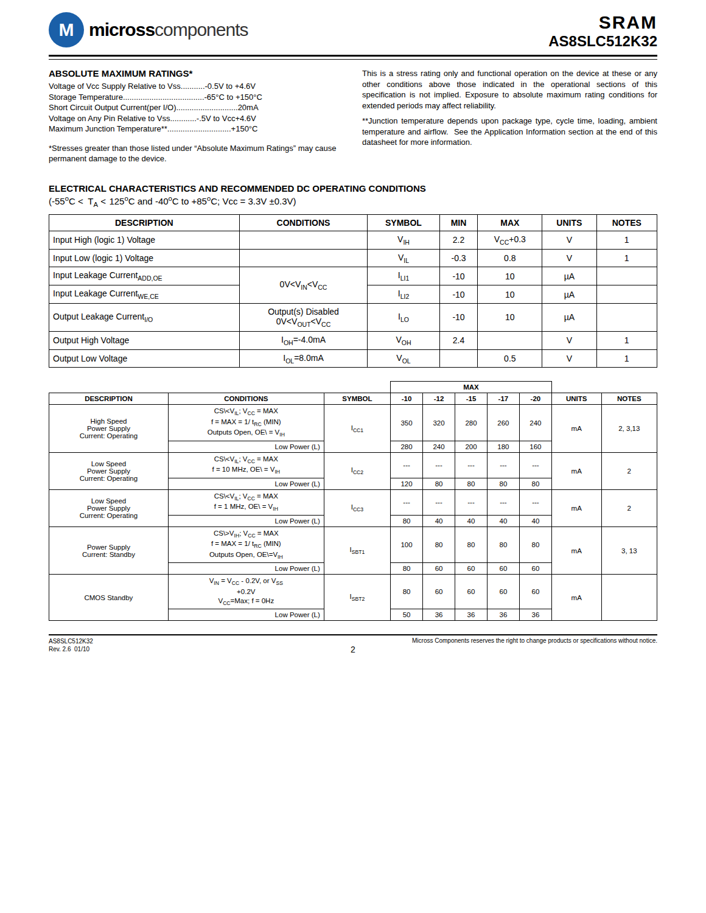M
micross components
SRAM
AS8SLC512K32
ABSOLUTE MAXIMUM RATINGS*
Voltage of Vcc Supply Relative to Vss...........-0.5V to +4.6V
Storage Temperature.....................................-65°C to +150°C
Short Circuit Output Current(per I/O)............................20mA
Voltage on Any Pin Relative to Vss............-.5V to Vcc+4.6V
Maximum Junction Temperature**.............................+150°C
*Stresses greater than those listed under “Absolute Maximum Ratings” may cause permanent damage to the device.
This is a stress rating only and functional operation on the device at these or any other conditions above those indicated in the operational sections of this specification is not implied. Exposure to absolute maximum rating conditions for extended periods may affect reliability.
**Junction temperature depends upon package type, cycle time, loading, ambient temperature and airflow. See the Application Information section at the end of this datasheet for more information.
ELECTRICAL CHARACTERISTICS AND RECOMMENDED DC OPERATING CONDITIONS
(-55oC <    TA <  125oC and -40oC to +85oC; Vcc = 3.3V ±0.3V)
| DESCRIPTION | CONDITIONS | SYMBOL | MIN | MAX | UNITS | NOTES |
| --- | --- | --- | --- | --- | --- | --- |
| Input High (logic 1) Voltage | | V IH | 2.2 | V CC +0.3 | V | 1 |
| Input Low (logic 1) Voltage | | V IL | -0.3 | 0.8 | V | 1 |
| Input Leakage Current ADD,OE | 0V<V IN <V CC | I LI1 | -10 | 10 | µA | |
| Input Leakage Current WE,CE | I LI2 | -10 | 10 | µA | |
| Output Leakage Current I/O | Output(s) Disabled 0V<V OUT <V CC | I LO | -10 | 10 | µA | |
| Output High Voltage | I OH =-4.0mA | V OH | 2.4 | | V | 1 |
| Output Low Voltage | I OL =8.0mA | V OL | | 0.5 | V | 1 |
| | MAX | |
| --- | --- | --- |
| DESCRIPTION | CONDITIONS | SYMBOL | -10 | -12 | -15 | -17 | -20 | UNITS | NOTES |
| High Speed Power Supply Current: Operating | CS\<V IL ; V CC = MAX f = MAX = 1/ t RC (MIN) Outputs Open, OE\ = V IH | I CC1 | 350 | 320 | 280 | 260 | 240 | mA | 2, 3,13 |
| Low Power (L) | 280 | 240 | 200 | 180 | 160 |
| Low Speed Power Supply Current: Operating | CS\<V IL ; V CC = MAX f = 10 MHz, OE\ = V IH | I CC2 | --- | --- | --- | --- | --- | mA | 2 |
| Low Power (L) | 120 | 80 | 80 | 80 | 80 |
| Low Speed Power Supply Current: Operating | CS\<V IL ; V CC = MAX f = 1 MHz, OE\ = V IH | I CC3 | --- | --- | --- | --- | --- | mA | 2 |
| Low Power (L) | 80 | 40 | 40 | 40 | 40 |
| Power Supply Current: Standby | CS\>V IH ; V CC = MAX f = MAX = 1/ t RC (MIN) Outputs Open, OE\=V IH | I SBT1 | 100 | 80 | 80 | 80 | 80 | mA | 3, 13 |
| Low Power (L) | 80 | 60 | 60 | 60 | 60 |
| CMOS Standby | V IN = V CC - 0.2V, or V SS +0.2V V CC =Max; f = 0Hz | I SBT2 | 80 | 60 | 60 | 60 | 60 | mA | |
| Low Power (L) | 50 | 36 | 36 | 36 | 36 |
AS8SLC512K32
Rev. 2.6 01/10
Micross Components reserves the right to change products or specifications without notice.
2